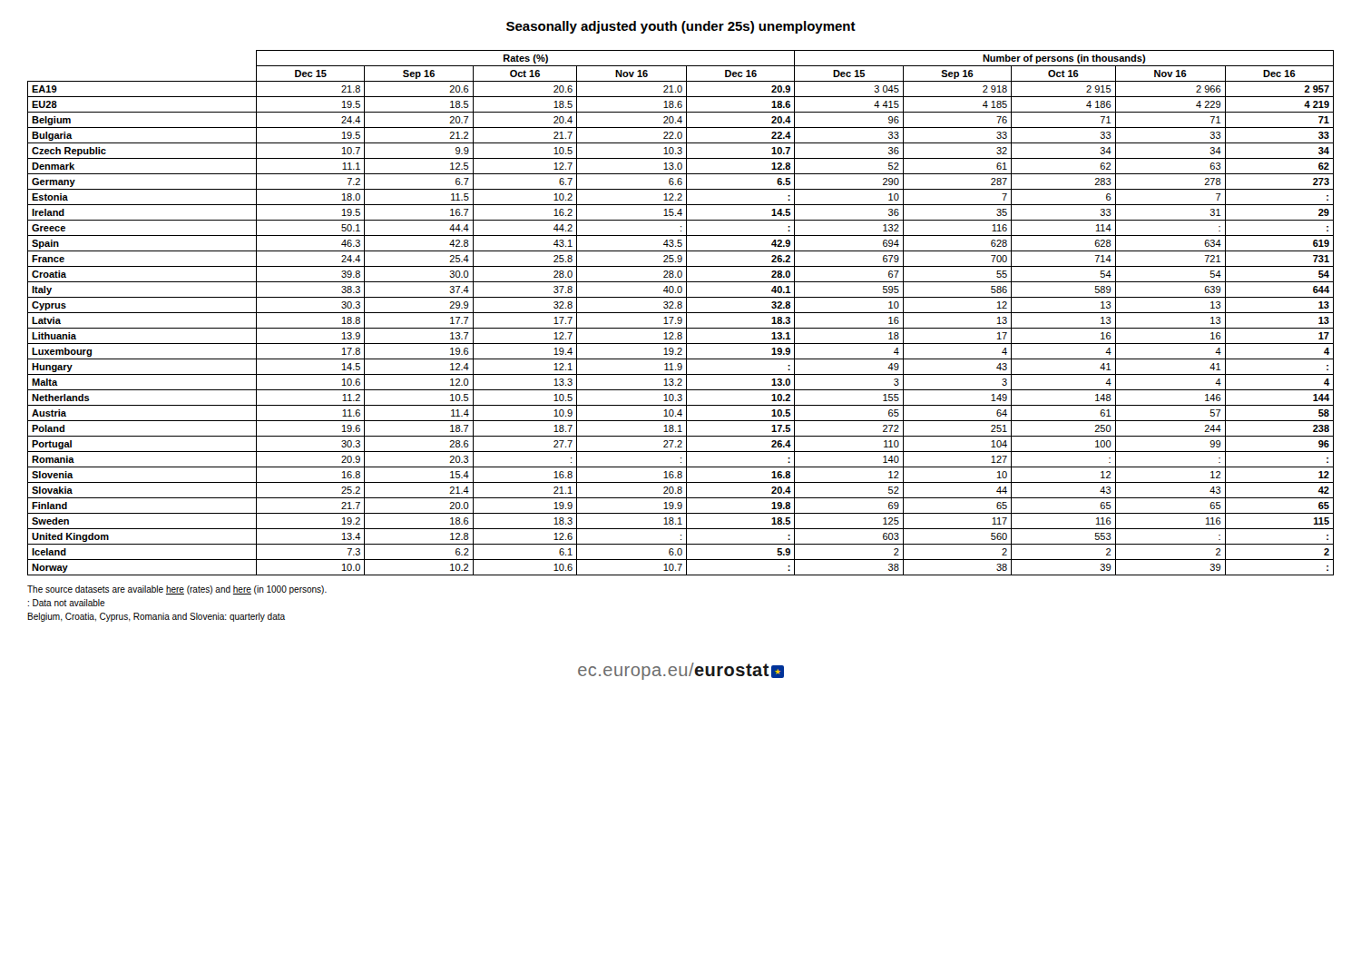Seasonally adjusted youth (under 25s) unemployment
| | Rates (%) | Number of persons (in thousands) |
| --- | --- | --- |
| Dec 15 | Sep 16 | Oct 16 | Nov 16 | Dec 16 | Dec 15 | Sep 16 | Oct 16 | Nov 16 | Dec 16 |
| EA19 | 21.8 | 20.6 | 20.6 | 21.0 | 20.9 | 3 045 | 2 918 | 2 915 | 2 966 | 2 957 |
| EU28 | 19.5 | 18.5 | 18.5 | 18.6 | 18.6 | 4 415 | 4 185 | 4 186 | 4 229 | 4 219 |
| Belgium | 24.4 | 20.7 | 20.4 | 20.4 | 20.4 | 96 | 76 | 71 | 71 | 71 |
| Bulgaria | 19.5 | 21.2 | 21.7 | 22.0 | 22.4 | 33 | 33 | 33 | 33 | 33 |
| Czech Republic | 10.7 | 9.9 | 10.5 | 10.3 | 10.7 | 36 | 32 | 34 | 34 | 34 |
| Denmark | 11.1 | 12.5 | 12.7 | 13.0 | 12.8 | 52 | 61 | 62 | 63 | 62 |
| Germany | 7.2 | 6.7 | 6.7 | 6.6 | 6.5 | 290 | 287 | 283 | 278 | 273 |
| Estonia | 18.0 | 11.5 | 10.2 | 12.2 | : | 10 | 7 | 6 | 7 | : |
| Ireland | 19.5 | 16.7 | 16.2 | 15.4 | 14.5 | 36 | 35 | 33 | 31 | 29 |
| Greece | 50.1 | 44.4 | 44.2 | : | : | 132 | 116 | 114 | : | : |
| Spain | 46.3 | 42.8 | 43.1 | 43.5 | 42.9 | 694 | 628 | 628 | 634 | 619 |
| France | 24.4 | 25.4 | 25.8 | 25.9 | 26.2 | 679 | 700 | 714 | 721 | 731 |
| Croatia | 39.8 | 30.0 | 28.0 | 28.0 | 28.0 | 67 | 55 | 54 | 54 | 54 |
| Italy | 38.3 | 37.4 | 37.8 | 40.0 | 40.1 | 595 | 586 | 589 | 639 | 644 |
| Cyprus | 30.3 | 29.9 | 32.8 | 32.8 | 32.8 | 10 | 12 | 13 | 13 | 13 |
| Latvia | 18.8 | 17.7 | 17.7 | 17.9 | 18.3 | 16 | 13 | 13 | 13 | 13 |
| Lithuania | 13.9 | 13.7 | 12.7 | 12.8 | 13.1 | 18 | 17 | 16 | 16 | 17 |
| Luxembourg | 17.8 | 19.6 | 19.4 | 19.2 | 19.9 | 4 | 4 | 4 | 4 | 4 |
| Hungary | 14.5 | 12.4 | 12.1 | 11.9 | : | 49 | 43 | 41 | 41 | : |
| Malta | 10.6 | 12.0 | 13.3 | 13.2 | 13.0 | 3 | 3 | 4 | 4 | 4 |
| Netherlands | 11.2 | 10.5 | 10.5 | 10.3 | 10.2 | 155 | 149 | 148 | 146 | 144 |
| Austria | 11.6 | 11.4 | 10.9 | 10.4 | 10.5 | 65 | 64 | 61 | 57 | 58 |
| Poland | 19.6 | 18.7 | 18.7 | 18.1 | 17.5 | 272 | 251 | 250 | 244 | 238 |
| Portugal | 30.3 | 28.6 | 27.7 | 27.2 | 26.4 | 110 | 104 | 100 | 99 | 96 |
| Romania | 20.9 | 20.3 | : | : | : | 140 | 127 | : | : | : |
| Slovenia | 16.8 | 15.4 | 16.8 | 16.8 | 16.8 | 12 | 10 | 12 | 12 | 12 |
| Slovakia | 25.2 | 21.4 | 21.1 | 20.8 | 20.4 | 52 | 44 | 43 | 43 | 42 |
| Finland | 21.7 | 20.0 | 19.9 | 19.9 | 19.8 | 69 | 65 | 65 | 65 | 65 |
| Sweden | 19.2 | 18.6 | 18.3 | 18.1 | 18.5 | 125 | 117 | 116 | 116 | 115 |
| United Kingdom | 13.4 | 12.8 | 12.6 | : | : | 603 | 560 | 553 | : | : |
| Iceland | 7.3 | 6.2 | 6.1 | 6.0 | 5.9 | 2 | 2 | 2 | 2 | 2 |
| Norway | 10.0 | 10.2 | 10.6 | 10.7 | : | 38 | 38 | 39 | 39 | : |
The source datasets are available here (rates) and here (in 1000 persons).
: Data not available
Belgium, Croatia, Cyprus, Romania and Slovenia: quarterly data
ec.europa.eu/eurostat★